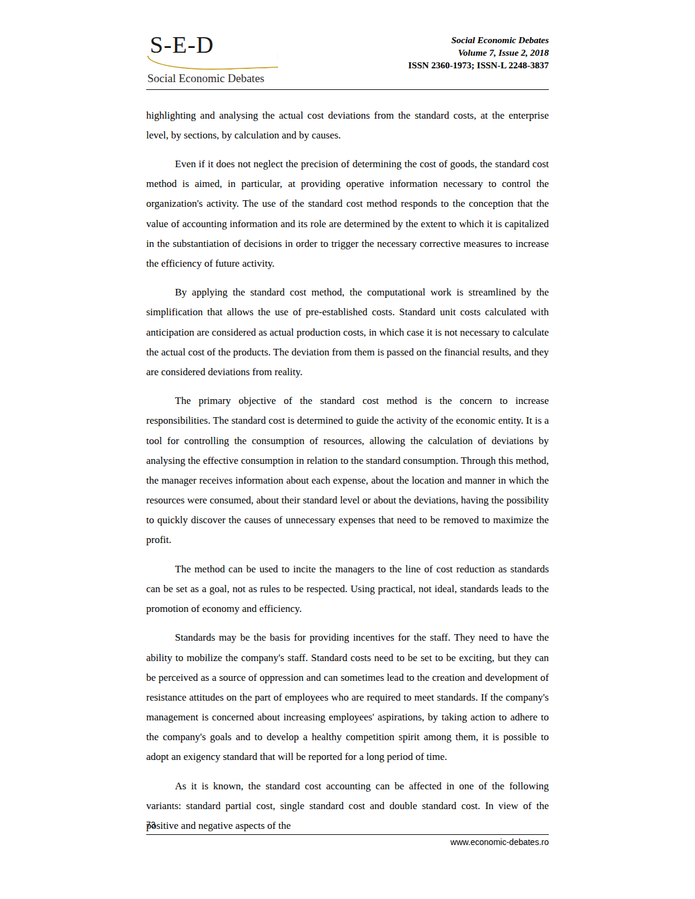S-E-D
Social Economic Debates
Social Economic Debates
Volume 7, Issue 2, 2018
ISSN 2360-1973; ISSN-L 2248-3837
highlighting and analysing the actual cost deviations from the standard costs, at the enterprise level, by sections, by calculation and by causes.
Even if it does not neglect the precision of determining the cost of goods, the standard cost method is aimed, in particular, at providing operative information necessary to control the organization's activity. The use of the standard cost method responds to the conception that the value of accounting information and its role are determined by the extent to which it is capitalized in the substantiation of decisions in order to trigger the necessary corrective measures to increase the efficiency of future activity.
By applying the standard cost method, the computational work is streamlined by the simplification that allows the use of pre-established costs. Standard unit costs calculated with anticipation are considered as actual production costs, in which case it is not necessary to calculate the actual cost of the products. The deviation from them is passed on the financial results, and they are considered deviations from reality.
The primary objective of the standard cost method is the concern to increase responsibilities. The standard cost is determined to guide the activity of the economic entity. It is a tool for controlling the consumption of resources, allowing the calculation of deviations by analysing the effective consumption in relation to the standard consumption. Through this method, the manager receives information about each expense, about the location and manner in which the resources were consumed, about their standard level or about the deviations, having the possibility to quickly discover the causes of unnecessary expenses that need to be removed to maximize the profit.
The method can be used to incite the managers to the line of cost reduction as standards can be set as a goal, not as rules to be respected. Using practical, not ideal, standards leads to the promotion of economy and efficiency.
Standards may be the basis for providing incentives for the staff. They need to have the ability to mobilize the company's staff. Standard costs need to be set to be exciting, but they can be perceived as a source of oppression and can sometimes lead to the creation and development of resistance attitudes on the part of employees who are required to meet standards. If the company's management is concerned about increasing employees' aspirations, by taking action to adhere to the company's goals and to develop a healthy competition spirit among them, it is possible to adopt an exigency standard that will be reported for a long period of time.
As it is known, the standard cost accounting can be affected in one of the following variants: standard partial cost, single standard cost and double standard cost. In view of the positive and negative aspects of the
73
www.economic-debates.ro